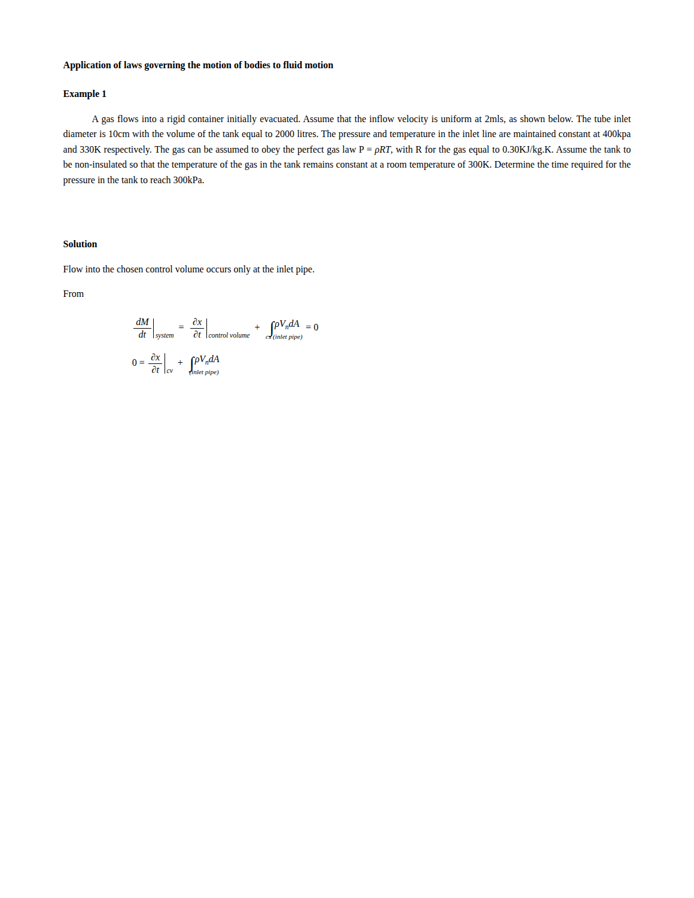Application of laws governing the motion of bodies to fluid motion
Example 1
A gas flows into a rigid container initially evacuated. Assume that the inflow velocity is uniform at 2mls, as shown below. The tube inlet diameter is 10cm with the volume of the tank equal to 2000 litres. The pressure and temperature in the inlet line are maintained constant at 400kpa and 330K respectively. The gas can be assumed to obey the perfect gas law P = ρRT, with R for the gas equal to 0.30KJ/kg.K. Assume the tank to be non-insulated so that the temperature of the gas in the tank remains constant at a room temperature of 300K. Determine the time required for the pressure in the tank to reach 300kPa.
Solution
Flow into the chosen control volume occurs only at the inlet pipe.
From
dM dt system = ∂x∂t control volume + ∫ρVndA cs (inlet pipe) = 0
0 = ∂x∂t cv + ∫ρVndA(inlet pipe)